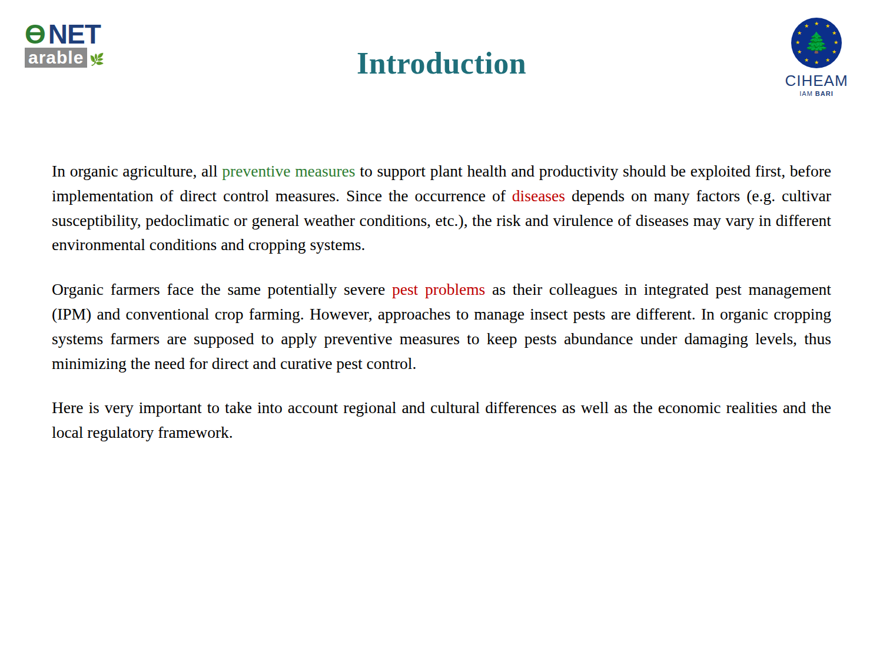ӨNET
arable🌿
★ ★ ★ ★ ★ ★ ★ ★ ★ ★ ★ ★
🌲
CIHEAM
IAM BARI
Introduction
In organic agriculture, all preventive measures to support plant health and productivity should be exploited first, before implementation of direct control measures. Since the occurrence of diseases depends on many factors (e.g. cultivar susceptibility, pedoclimatic or general weather conditions, etc.), the risk and virulence of diseases may vary in different environmental conditions and cropping systems.
Organic farmers face the same potentially severe pest problems as their colleagues in integrated pest management (IPM) and conventional crop farming. However, approaches to manage insect pests are different. In organic cropping systems farmers are supposed to apply preventive measures to keep pests abundance under damaging levels, thus minimizing the need for direct and curative pest control.
Here is very important to take into account regional and cultural differences as well as the economic realities and the local regulatory framework.